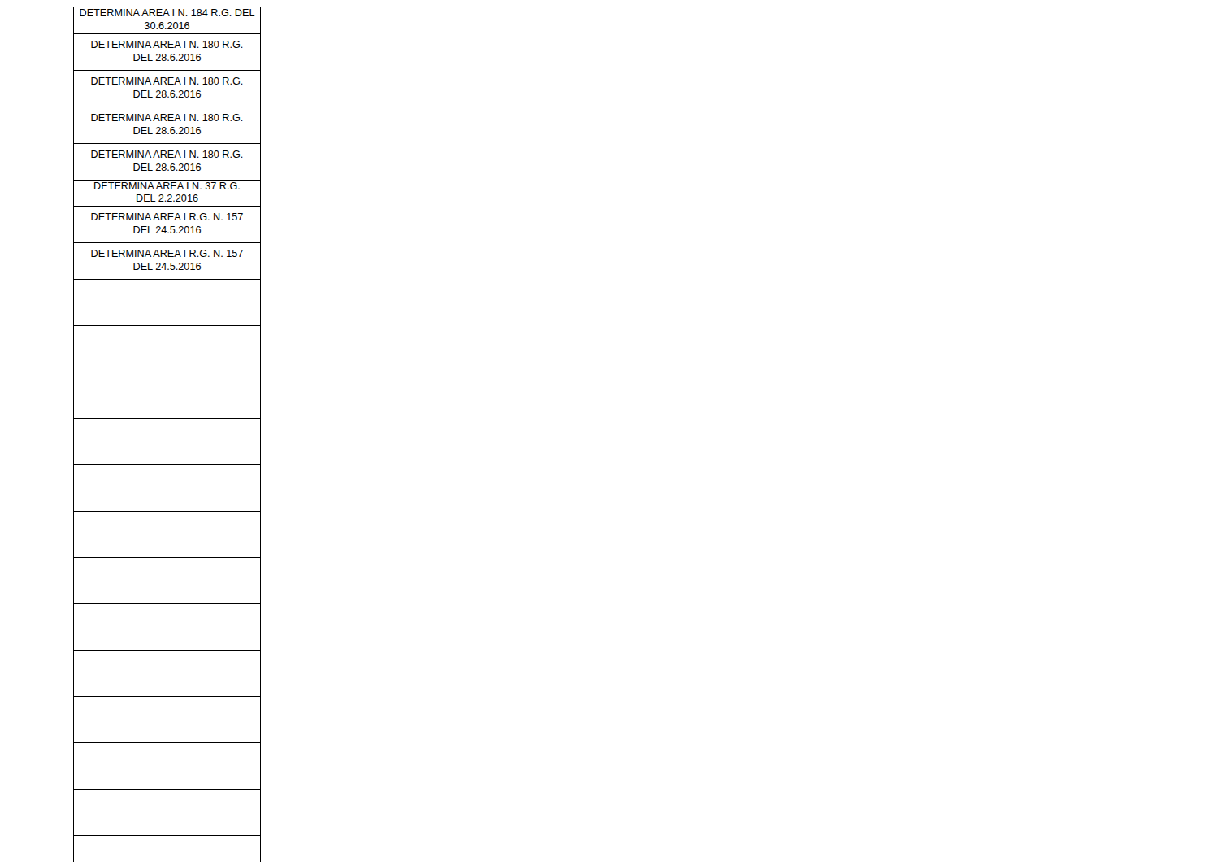| DETERMINA AREA I N. 184 R.G. DEL 30.6.2016 |
| DETERMINA AREA I N. 180 R.G. DEL 28.6.2016 |
| DETERMINA AREA I N. 180 R.G. DEL 28.6.2016 |
| DETERMINA AREA I N. 180 R.G. DEL 28.6.2016 |
| DETERMINA AREA I N. 180 R.G. DEL 28.6.2016 |
| DETERMINA AREA I N. 37 R.G. DEL 2.2.2016 |
| DETERMINA AREA I R.G. N. 157 DEL 24.5.2016 |
| DETERMINA AREA I R.G. N. 157 DEL 24.5.2016 |